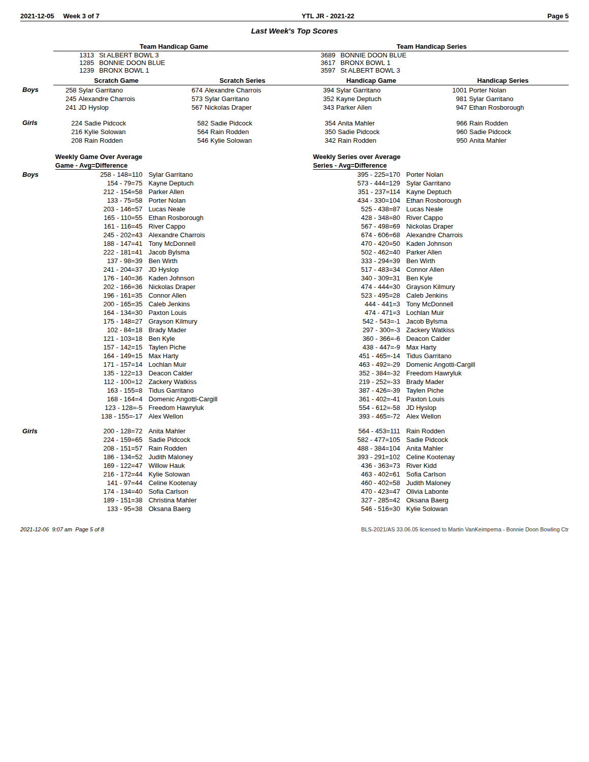2021-12-05 Week 3 of 7
YTL JR - 2021-22
Page 5
Last Week's Top Scores
| | Team Handicap Game | Team Handicap Series |
| | 1313 | St ALBERT BOWL 3 | 3689 | BONNIE DOON BLUE |
| | 1285 | BONNIE DOON BLUE | 3617 | BRONX BOWL 1 |
| | 1239 | BRONX BOWL 1 | 3597 | St ALBERT BOWL 3 |
| | Scratch Game | Scratch Series | Handicap Game | Handicap Series |
| Boys | / 258 / Sylar Garritano / / 245 / Alexandre Charrois / / 241 / JD Hyslop / | / 674 / Alexandre Charrois / / 573 / Sylar Garritano / / 567 / Nickolas Draper / | / 394 / Sylar Garritano / / 352 / Kayne Deptuch / / 343 / Parker Allen / | / 1001 / Porter Nolan / / 981 / Sylar Garritano / / 947 / Ethan Rosborough / |
| Girls | / 224 / Sadie Pidcock / / 216 / Kylie Solowan / / 208 / Rain Rodden / | / 582 / Sadie Pidcock / / 564 / Rain Rodden / / 546 / Kylie Solowan / | / 354 / Anita Mahler / / 350 / Sadie Pidcock / / 342 / Rain Rodden / | / 966 / Rain Rodden / / 960 / Sadie Pidcock / / 950 / Anita Mahler / |
| | Weekly Game Over Average | Weekly Series over Average |
| | Game - Avg=Difference | Series - Avg=Difference |
| Boys | 258 - 148=110 | Sylar Garritano | 395 - 225=170 | Porter Nolan |
| | 154 - 79=75 | Kayne Deptuch | 573 - 444=129 | Sylar Garritano |
| | 212 - 154=58 | Parker Allen | 351 - 237=114 | Kayne Deptuch |
| | 133 - 75=58 | Porter Nolan | 434 - 330=104 | Ethan Rosborough |
| | 203 - 146=57 | Lucas Neale | 525 - 438=87 | Lucas Neale |
| | 165 - 110=55 | Ethan Rosborough | 428 - 348=80 | River Cappo |
| | 161 - 116=45 | River Cappo | 567 - 498=69 | Nickolas Draper |
| | 245 - 202=43 | Alexandre Charrois | 674 - 606=68 | Alexandre Charrois |
| | 188 - 147=41 | Tony McDonnell | 470 - 420=50 | Kaden Johnson |
| | 222 - 181=41 | Jacob Bylsma | 502 - 462=40 | Parker Allen |
| | 137 - 98=39 | Ben Wirth | 333 - 294=39 | Ben Wirth |
| | 241 - 204=37 | JD Hyslop | 517 - 483=34 | Connor Allen |
| | 176 - 140=36 | Kaden Johnson | 340 - 309=31 | Ben Kyle |
| | 202 - 166=36 | Nickolas Draper | 474 - 444=30 | Grayson Kilmury |
| | 196 - 161=35 | Connor Allen | 523 - 495=28 | Caleb Jenkins |
| | 200 - 165=35 | Caleb Jenkins | 444 - 441=3 | Tony McDonnell |
| | 164 - 134=30 | Paxton Louis | 474 - 471=3 | Lochlan Muir |
| | 175 - 148=27 | Grayson Kilmury | 542 - 543=-1 | Jacob Bylsma |
| | 102 - 84=18 | Brady Mader | 297 - 300=-3 | Zackery Watkiss |
| | 121 - 103=18 | Ben Kyle | 360 - 366=-6 | Deacon Calder |
| | 157 - 142=15 | Taylen Piche | 438 - 447=-9 | Max Harty |
| | 164 - 149=15 | Max Harty | 451 - 465=-14 | Tidus Garritano |
| | 171 - 157=14 | Lochlan Muir | 463 - 492=-29 | Domenic Angotti-Cargill |
| | 135 - 122=13 | Deacon Calder | 352 - 384=-32 | Freedom Hawryluk |
| | 112 - 100=12 | Zackery Watkiss | 219 - 252=-33 | Brady Mader |
| | 163 - 155=8 | Tidus Garritano | 387 - 426=-39 | Taylen Piche |
| | 168 - 164=4 | Domenic Angotti-Cargill | 361 - 402=-41 | Paxton Louis |
| | 123 - 128=-5 | Freedom Hawryluk | 554 - 612=-58 | JD Hyslop |
| | 138 - 155=-17 | Alex Wellon | 393 - 465=-72 | Alex Wellon |
| Girls | 200 - 128=72 | Anita Mahler | 564 - 453=111 | Rain Rodden |
| | 224 - 159=65 | Sadie Pidcock | 582 - 477=105 | Sadie Pidcock |
| | 208 - 151=57 | Rain Rodden | 488 - 384=104 | Anita Mahler |
| | 186 - 134=52 | Judith Maloney | 393 - 291=102 | Celine Kootenay |
| | 169 - 122=47 | Willow Hauk | 436 - 363=73 | River Kidd |
| | 216 - 172=44 | Kylie Solowan | 463 - 402=61 | Sofia Carlson |
| | 141 - 97=44 | Celine Kootenay | 460 - 402=58 | Judith Maloney |
| | 174 - 134=40 | Sofia Carlson | 470 - 423=47 | Olivia Labonte |
| | 189 - 151=38 | Christina Mahler | 327 - 285=42 | Oksana Baerg |
| | 133 - 95=38 | Oksana Baerg | 546 - 516=30 | Kylie Solowan |
2021-12-06 9:07 am Page 5 of 8
BLS-2021/AS 33.06.05 licensed to Martin VanKeimpema - Bonnie Doon Bowling Ctr